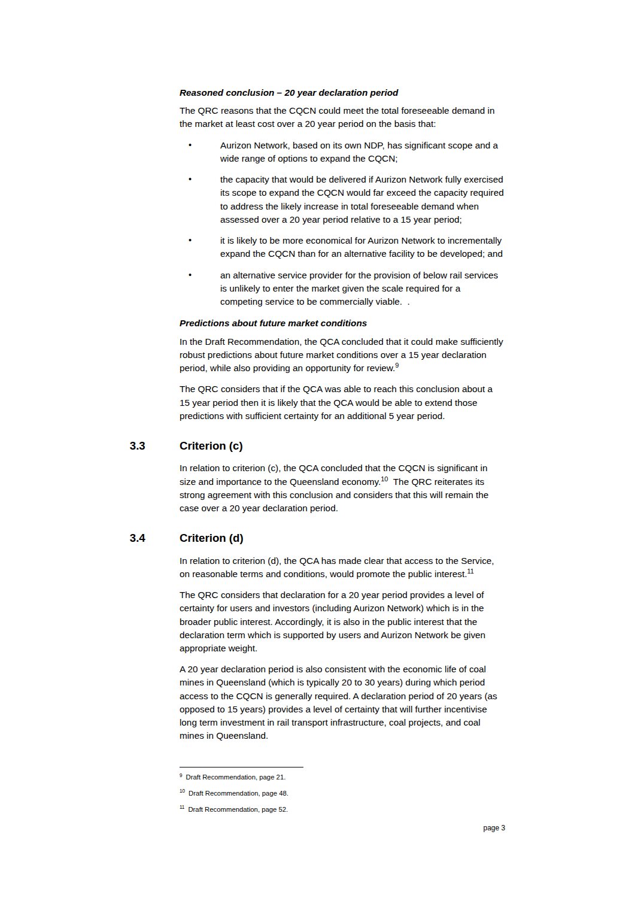Reasoned conclusion – 20 year declaration period
The QRC reasons that the CQCN could meet the total foreseeable demand in the market at least cost over a 20 year period on the basis that:
Aurizon Network, based on its own NDP, has significant scope and a wide range of options to expand the CQCN;
the capacity that would be delivered if Aurizon Network fully exercised its scope to expand the CQCN would far exceed the capacity required to address the likely increase in total foreseeable demand when assessed over a 20 year period relative to a 15 year period;
it is likely to be more economical for Aurizon Network to incrementally expand the CQCN than for an alternative facility to be developed; and
an alternative service provider for the provision of below rail services is unlikely to enter the market given the scale required for a competing service to be commercially viable. .
Predictions about future market conditions
In the Draft Recommendation, the QCA concluded that it could make sufficiently robust predictions about future market conditions over a 15 year declaration period, while also providing an opportunity for review.9
The QRC considers that if the QCA was able to reach this conclusion about a 15 year period then it is likely that the QCA would be able to extend those predictions with sufficient certainty for an additional 5 year period.
3.3
Criterion (c)
In relation to criterion (c), the QCA concluded that the CQCN is significant in size and importance to the Queensland economy.10 The QRC reiterates its strong agreement with this conclusion and considers that this will remain the case over a 20 year declaration period.
3.4
Criterion (d)
In relation to criterion (d), the QCA has made clear that access to the Service, on reasonable terms and conditions, would promote the public interest.11
The QRC considers that declaration for a 20 year period provides a level of certainty for users and investors (including Aurizon Network) which is in the broader public interest. Accordingly, it is also in the public interest that the declaration term which is supported by users and Aurizon Network be given appropriate weight.
A 20 year declaration period is also consistent with the economic life of coal mines in Queensland (which is typically 20 to 30 years) during which period access to the CQCN is generally required. A declaration period of 20 years (as opposed to 15 years) provides a level of certainty that will further incentivise long term investment in rail transport infrastructure, coal projects, and coal mines in Queensland.
9 Draft Recommendation, page 21.
10 Draft Recommendation, page 48.
11 Draft Recommendation, page 52.
page 3